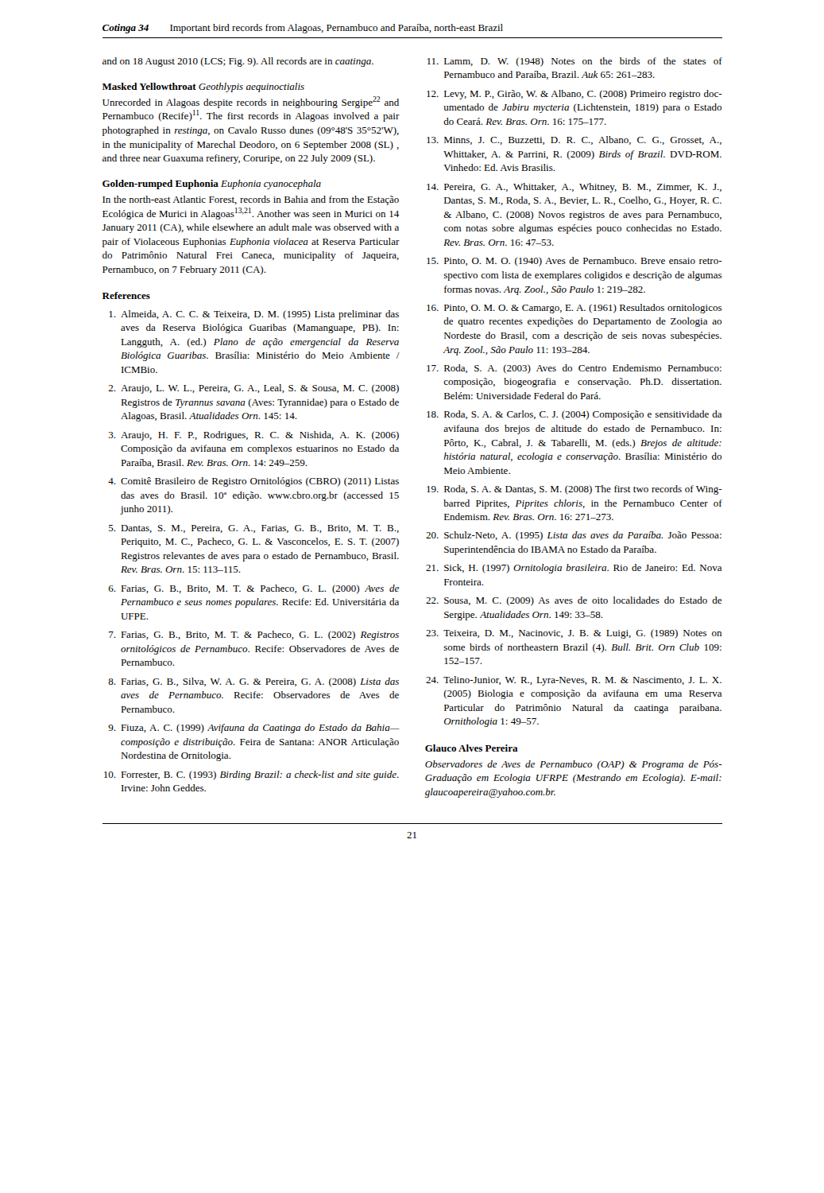Cotinga 34 Important bird records from Alagoas, Pernambuco and Paraíba, north-east Brazil
and on 18 August 2010 (LCS; Fig. 9). All records are in caatinga.
Masked Yellowthroat Geothlypis aequinoctialis
Unrecorded in Alagoas despite records in neighbouring Sergipe22 and Pernambuco (Recife)11. The first records in Alagoas involved a pair photographed in restinga, on Cavalo Russo dunes (09°48'S 35°52'W), in the municipality of Marechal Deodoro, on 6 September 2008 (SL) , and three near Guaxuma refinery, Coruripe, on 22 July 2009 (SL).
Golden-rumped Euphonia Euphonia cyanocephala
In the north-east Atlantic Forest, records in Bahia and from the Estação Ecológica de Murici in Alagoas13,21. Another was seen in Murici on 14 January 2011 (CA), while elsewhere an adult male was observed with a pair of Violaceous Euphonias Euphonia violacea at Reserva Particular do Patrimônio Natural Frei Caneca, municipality of Jaqueira, Pernambuco, on 7 February 2011 (CA).
References
Almeida, A. C. C. & Teixeira, D. M. (1995) Lista preliminar das aves da Reserva Biológica Guaribas (Mamanguape, PB). In: Langguth, A. (ed.) Plano de ação emergencial da Reserva Biológica Guaribas. Brasília: Ministério do Meio Ambiente / ICMBio.
Araujo, L. W. L., Pereira, G. A., Leal, S. & Sousa, M. C. (2008) Registros de Tyrannus savana (Aves: Tyrannidae) para o Estado de Alagoas, Brasil. Atualidades Orn. 145: 14.
Araujo, H. F. P., Rodrigues, R. C. & Nishida, A. K. (2006) Composição da avifauna em complexos estuarinos no Estado da Paraíba, Brasil. Rev. Bras. Orn. 14: 249–259.
Comitê Brasileiro de Registro Ornitológios (CBRO) (2011) Listas das aves do Brasil. 10ª edição. www.cbro.org.br (accessed 15 junho 2011).
Dantas, S. M., Pereira, G. A., Farias, G. B., Brito, M. T. B., Periquito, M. C., Pacheco, G. L. & Vasconcelos, E. S. T. (2007) Registros relevantes de aves para o estado de Pernambuco, Brasil. Rev. Bras. Orn. 15: 113–115.
Farias, G. B., Brito, M. T. & Pacheco, G. L. (2000) Aves de Pernambuco e seus nomes populares. Recife: Ed. Universitária da UFPE.
Farias, G. B., Brito, M. T. & Pacheco, G. L. (2002) Registros ornitológicos de Pernambuco. Recife: Observadores de Aves de Pernambuco.
Farias, G. B., Silva, W. A. G. & Pereira, G. A. (2008) Lista das aves de Pernambuco. Recife: Observadores de Aves de Pernambuco.
Fiuza, A. C. (1999) Avifauna da Caatinga do Estado da Bahia—composição e distribuição. Feira de Santana: ANOR Articulação Nordestina de Ornitologia.
Forrester, B. C. (1993) Birding Brazil: a check-list and site guide. Irvine: John Geddes.
Lamm, D. W. (1948) Notes on the birds of the states of Pernambuco and Paraíba, Brazil. Auk 65: 261–283.
Levy, M. P., Girão, W. & Albano, C. (2008) Primeiro registro documentado de Jabiru mycteria (Lichtenstein, 1819) para o Estado do Ceará. Rev. Bras. Orn. 16: 175–177.
Minns, J. C., Buzzetti, D. R. C., Albano, C. G., Grosset, A., Whittaker, A. & Parrini, R. (2009) Birds of Brazil. DVD-ROM. Vinhedo: Ed. Avis Brasilis.
Pereira, G. A., Whittaker, A., Whitney, B. M., Zimmer, K. J., Dantas, S. M., Roda, S. A., Bevier, L. R., Coelho, G., Hoyer, R. C. & Albano, C. (2008) Novos registros de aves para Pernambuco, com notas sobre algumas espécies pouco conhecidas no Estado. Rev. Bras. Orn. 16: 47–53.
Pinto, O. M. O. (1940) Aves de Pernambuco. Breve ensaio retrospectivo com lista de exemplares coligidos e descrição de algumas formas novas. Arq. Zool., São Paulo 1: 219–282.
Pinto, O. M. O. & Camargo, E. A. (1961) Resultados ornitologicos de quatro recentes expedições do Departamento de Zoologia ao Nordeste do Brasil, com a descrição de seis novas subespécies. Arq. Zool., São Paulo 11: 193–284.
Roda, S. A. (2003) Aves do Centro Endemismo Pernambuco: composição, biogeografia e conservação. Ph.D. dissertation. Belém: Universidade Federal do Pará.
Roda, S. A. & Carlos, C. J. (2004) Composição e sensitividade da avifauna dos brejos de altitude do estado de Pernambuco. In: Pôrto, K., Cabral, J. & Tabarelli, M. (eds.) Brejos de altitude: história natural, ecologia e conservação. Brasília: Ministério do Meio Ambiente.
Roda, S. A. & Dantas, S. M. (2008) The first two records of Wing-barred Piprites, Piprites chloris, in the Pernambuco Center of Endemism. Rev. Bras. Orn. 16: 271–273.
Schulz-Neto, A. (1995) Lista das aves da Paraíba. João Pessoa: Superintendência do IBAMA no Estado da Paraíba.
Sick, H. (1997) Ornitologia brasileira. Rio de Janeiro: Ed. Nova Fronteira.
Sousa, M. C. (2009) As aves de oito localidades do Estado de Sergipe. Atualidades Orn. 149: 33–58.
Teixeira, D. M., Nacinovic, J. B. & Luigi, G. (1989) Notes on some birds of northeastern Brazil (4). Bull. Brit. Orn Club 109: 152–157.
Telino-Junior, W. R., Lyra-Neves, R. M. & Nascimento, J. L. X. (2005) Biologia e composição da avifauna em uma Reserva Particular do Patrimônio Natural da caatinga paraibana. Ornithologia 1: 49–57.
Glauco Alves Pereira
Observadores de Aves de Pernambuco (OAP) & Programa de Pós-Graduação em Ecologia UFRPE (Mestrando em Ecologia). E-mail: glaucoapereira@yahoo.com.br.
21